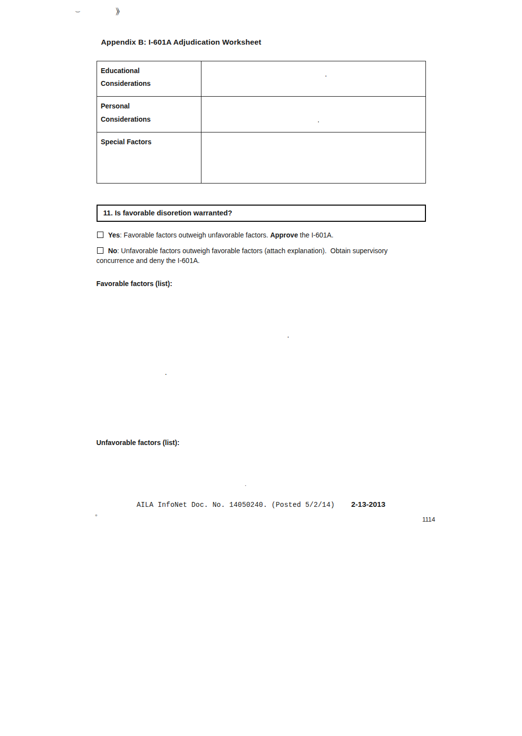⌣ ⟫
Appendix B: I-601A Adjudication Worksheet
| Educational Considerations | · |
| Personal Considerations | ' |
| Special Factors | |
11. Is favorable disоretion warranted?
Yes: Favorable factors outweigh unfavorable factors. Approve the I-601A.
No: Unfavorable factors outweigh favorable factors (attach explanation). Obtain supervisory
concurrence and deny the I-601A.
Favorable factors (list):
· ·
Unfavorable factors (list):
·
AILA InfoNet Doc. No. 14050240. (Posted 5/2/14) 2-13-2013
◦ 1114